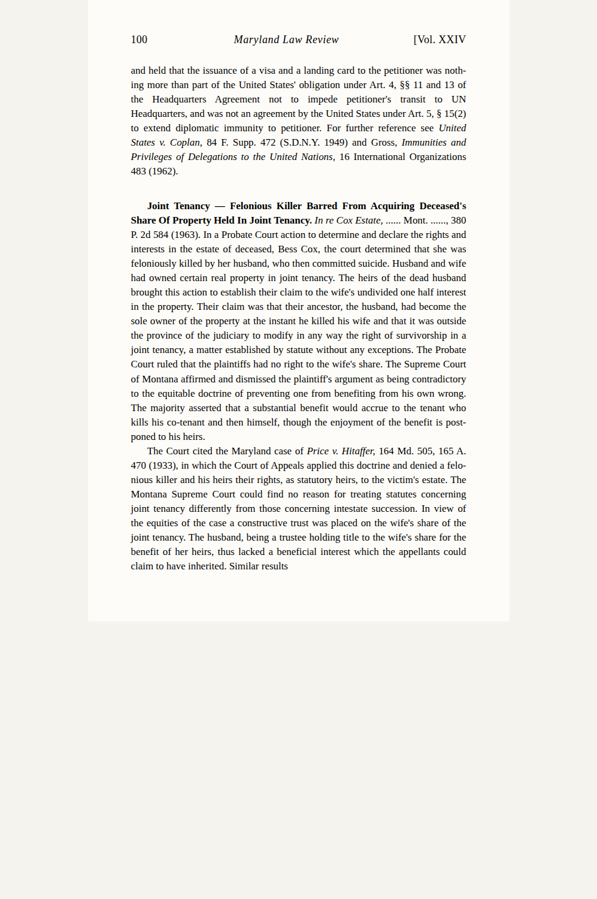100 Maryland Law Review [Vol. XXIV
and held that the issuance of a visa and a landing card to the petitioner was nothing more than part of the United States' obligation under Art. 4, §§ 11 and 13 of the Headquarters Agreement not to impede petitioner's transit to UN Headquarters, and was not an agreement by the United States under Art. 5, § 15(2) to extend diplomatic immunity to petitioner. For further reference see United States v. Coplan, 84 F. Supp. 472 (S.D.N.Y. 1949) and Gross, Immunities and Privileges of Delegations to the United Nations, 16 International Organizations 483 (1962).
Joint Tenancy — Felonious Killer Barred From Acquiring Deceased's Share Of Property Held In Joint Tenancy. In re Cox Estate, ...... Mont. ......, 380 P. 2d 584 (1963). In a Probate Court action to determine and declare the rights and interests in the estate of deceased, Bess Cox, the court determined that she was feloniously killed by her husband, who then committed suicide. Husband and wife had owned certain real property in joint tenancy. The heirs of the dead husband brought this action to establish their claim to the wife's undivided one half interest in the property. Their claim was that their ancestor, the husband, had become the sole owner of the property at the instant he killed his wife and that it was outside the province of the judiciary to modify in any way the right of survivorship in a joint tenancy, a matter established by statute without any exceptions. The Probate Court ruled that the plaintiffs had no right to the wife's share. The Supreme Court of Montana affirmed and dismissed the plaintiff's argument as being contradictory to the equitable doctrine of preventing one from benefiting from his own wrong. The majority asserted that a substantial benefit would accrue to the tenant who kills his co-tenant and then himself, though the enjoyment of the benefit is postponed to his heirs.
The Court cited the Maryland case of Price v. Hitaffer, 164 Md. 505, 165 A. 470 (1933), in which the Court of Appeals applied this doctrine and denied a felonious killer and his heirs their rights, as statutory heirs, to the victim's estate. The Montana Supreme Court could find no reason for treating statutes concerning joint tenancy differently from those concerning intestate succession. In view of the equities of the case a constructive trust was placed on the wife's share of the joint tenancy. The husband, being a trustee holding title to the wife's share for the benefit of her heirs, thus lacked a beneficial interest which the appellants could claim to have inherited. Similar results